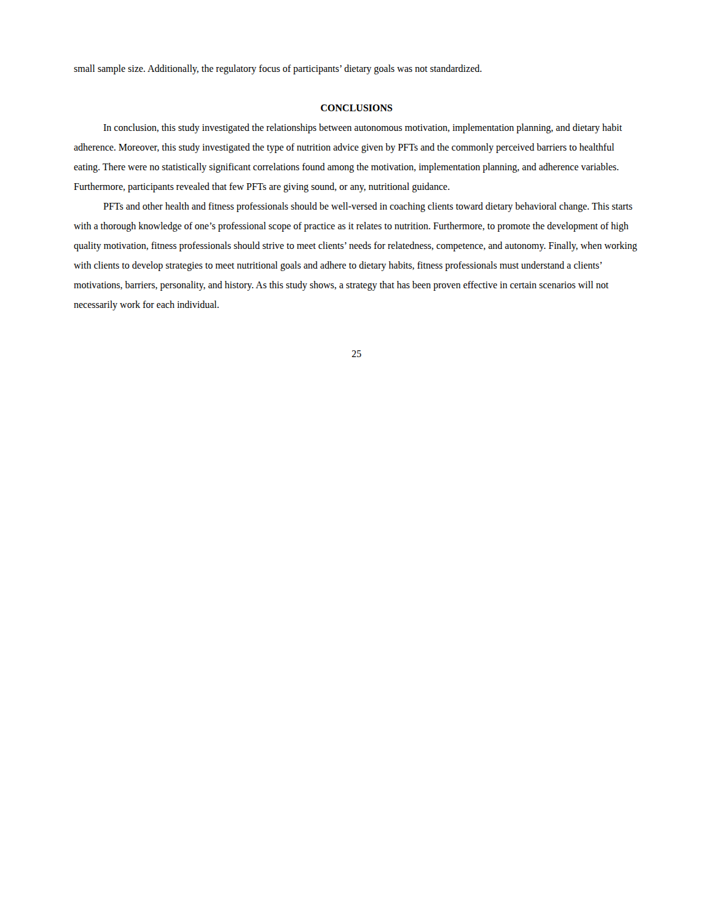small sample size. Additionally, the regulatory focus of participants’ dietary goals was not standardized.
CONCLUSIONS
In conclusion, this study investigated the relationships between autonomous motivation, implementation planning, and dietary habit adherence. Moreover, this study investigated the type of nutrition advice given by PFTs and the commonly perceived barriers to healthful eating. There were no statistically significant correlations found among the motivation, implementation planning, and adherence variables. Furthermore, participants revealed that few PFTs are giving sound, or any, nutritional guidance.
PFTs and other health and fitness professionals should be well-versed in coaching clients toward dietary behavioral change. This starts with a thorough knowledge of one’s professional scope of practice as it relates to nutrition. Furthermore, to promote the development of high quality motivation, fitness professionals should strive to meet clients’ needs for relatedness, competence, and autonomy. Finally, when working with clients to develop strategies to meet nutritional goals and adhere to dietary habits, fitness professionals must understand a clients’ motivations, barriers, personality, and history. As this study shows, a strategy that has been proven effective in certain scenarios will not necessarily work for each individual.
25